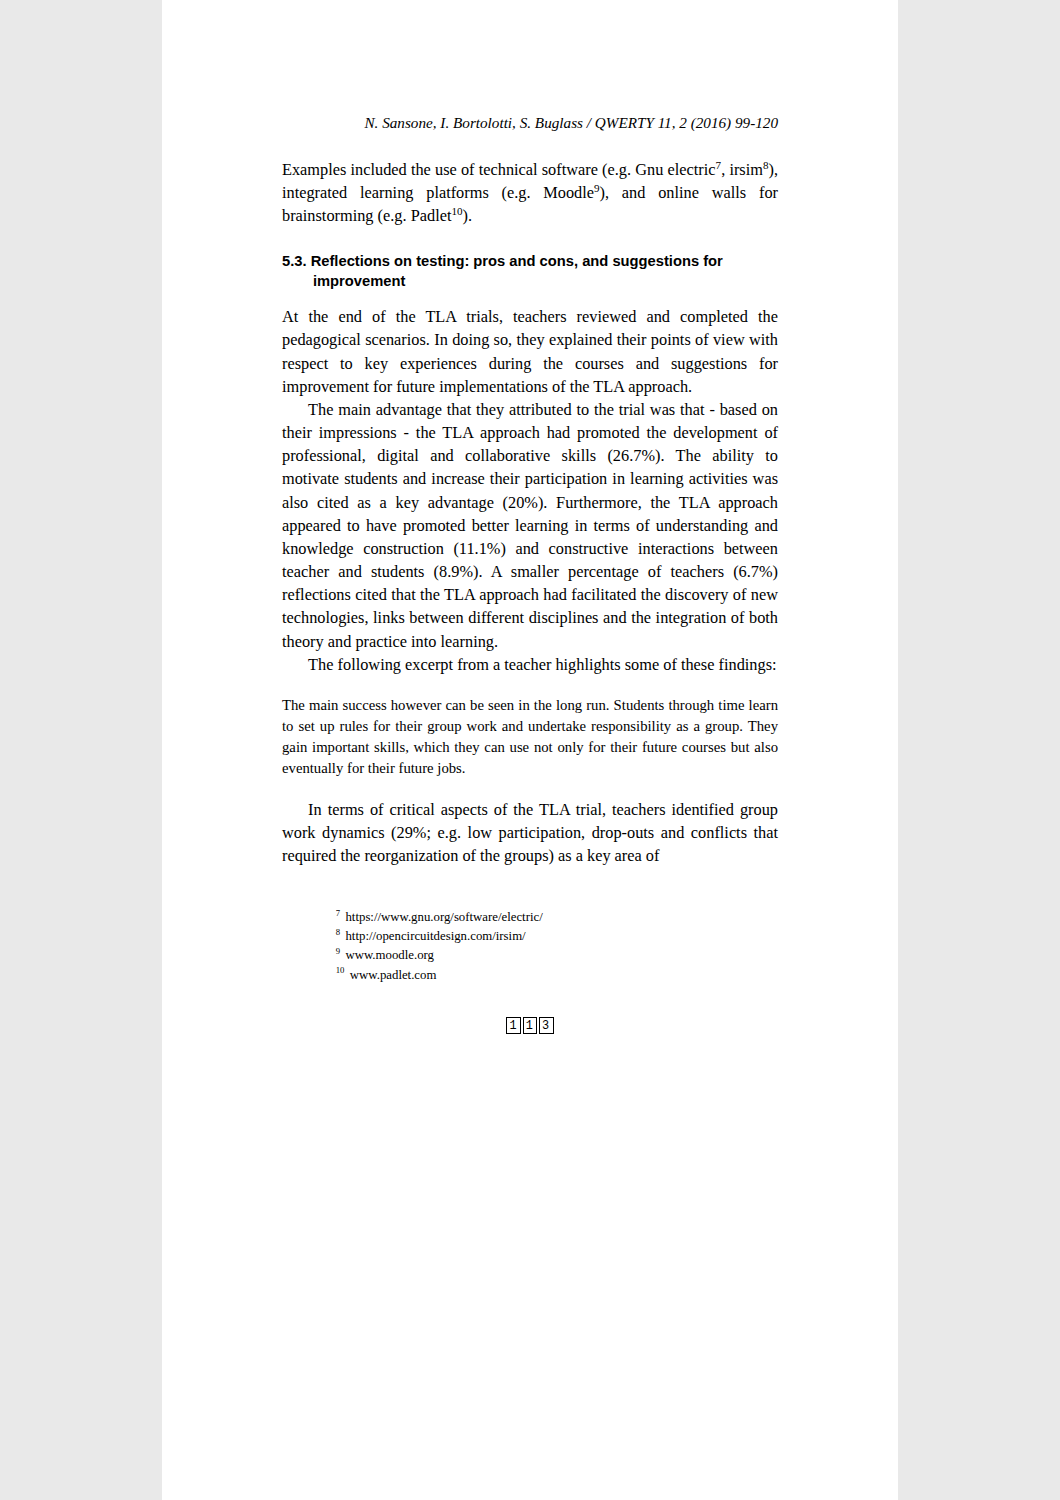N. Sansone, I. Bortolotti, S. Buglass / QWERTY 11, 2 (2016) 99-120
Examples included the use of technical software (e.g. Gnu electric7, irsim8), integrated learning platforms (e.g. Moodle9), and online walls for brainstorming (e.g. Padlet10).
5.3. Reflections on testing: pros and cons, and suggestions for improvement
At the end of the TLA trials, teachers reviewed and completed the pedagogical scenarios. In doing so, they explained their points of view with respect to key experiences during the courses and suggestions for improvement for future implementations of the TLA approach.
The main advantage that they attributed to the trial was that - based on their impressions - the TLA approach had promoted the development of professional, digital and collaborative skills (26.7%). The ability to motivate students and increase their participation in learning activities was also cited as a key advantage (20%). Furthermore, the TLA approach appeared to have promoted better learning in terms of understanding and knowledge construction (11.1%) and constructive interactions between teacher and students (8.9%). A smaller percentage of teachers (6.7%) reflections cited that the TLA approach had facilitated the discovery of new technologies, links between different disciplines and the integration of both theory and practice into learning.
The following excerpt from a teacher highlights some of these findings:
The main success however can be seen in the long run. Students through time learn to set up rules for their group work and undertake responsibility as a group. They gain important skills, which they can use not only for their future courses but also eventually for their future jobs.
In terms of critical aspects of the TLA trial, teachers identified group work dynamics (29%; e.g. low participation, drop-outs and conflicts that required the reorganization of the groups) as a key area of
7 https://www.gnu.org/software/electric/
8 http://opencircuitdesign.com/irsim/
9 www.moodle.org
10 www.padlet.com
113